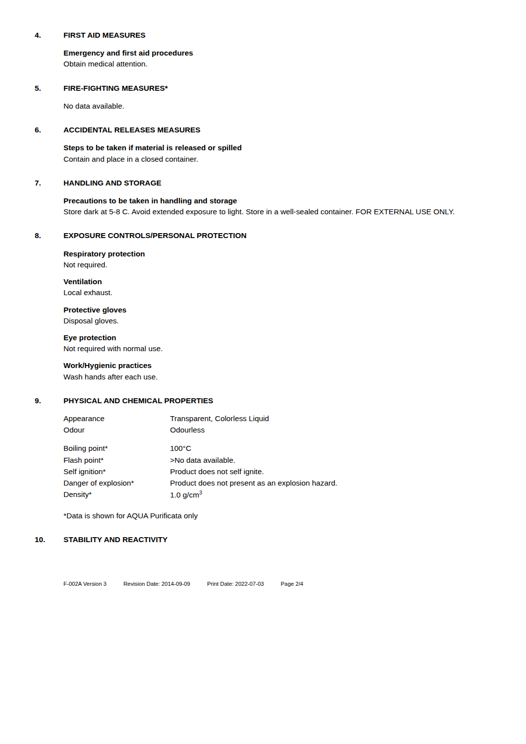4. FIRST AID MEASURES
Emergency and first aid procedures
Obtain medical attention.
5. FIRE-FIGHTING MEASURES*
No data available.
6. ACCIDENTAL RELEASES MEASURES
Steps to be taken if material is released or spilled
Contain and place in a closed container.
7. HANDLING AND STORAGE
Precautions to be taken in handling and storage
Store dark at 5-8 C. Avoid extended exposure to light. Store in a well-sealed container. FOR EXTERNAL USE ONLY.
8. EXPOSURE CONTROLS/PERSONAL PROTECTION
Respiratory protection
Not required.
Ventilation
Local exhaust.
Protective gloves
Disposal gloves.
Eye protection
Not required with normal use.
Work/Hygienic practices
Wash hands after each use.
9. PHYSICAL AND CHEMICAL PROPERTIES
| Appearance | Transparent, Colorless Liquid |
| Odour | Odourless |
| Boiling point* | 100°C |
| Flash point* | >No data available. |
| Self ignition* | Product does not self ignite. |
| Danger of explosion* | Product does not present as an explosion hazard. |
| Density* | 1.0 g/cm 3 |
*Data is shown for AQUA Purificata only
10. STABILITY AND REACTIVITY
F-002A Version 3 Revision Date: 2014-09-09 Print Date: 2022-07-03 Page 2/4